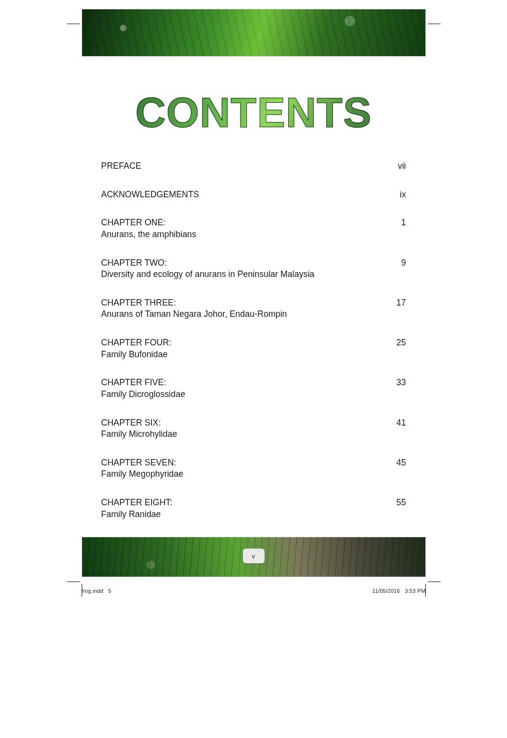Contents
PREFACE vii
ACKNOWLEDGEMENTS ix
CHAPTER ONE: Anurans, the amphibians 1
CHAPTER TWO: Diversity and ecology of anurans in Peninsular Malaysia 9
CHAPTER THREE: Anurans of Taman Negara Johor, Endau-Rompin 17
CHAPTER FOUR: Family Bufonidae 25
CHAPTER FIVE: Family Dicroglossidae 33
CHAPTER SIX: Family Microhylidae 41
CHAPTER SEVEN: Family Megophyridae 45
CHAPTER EIGHT: Family Ranidae 55
v
frog.indd 5 11/05/2016 3:53 PM